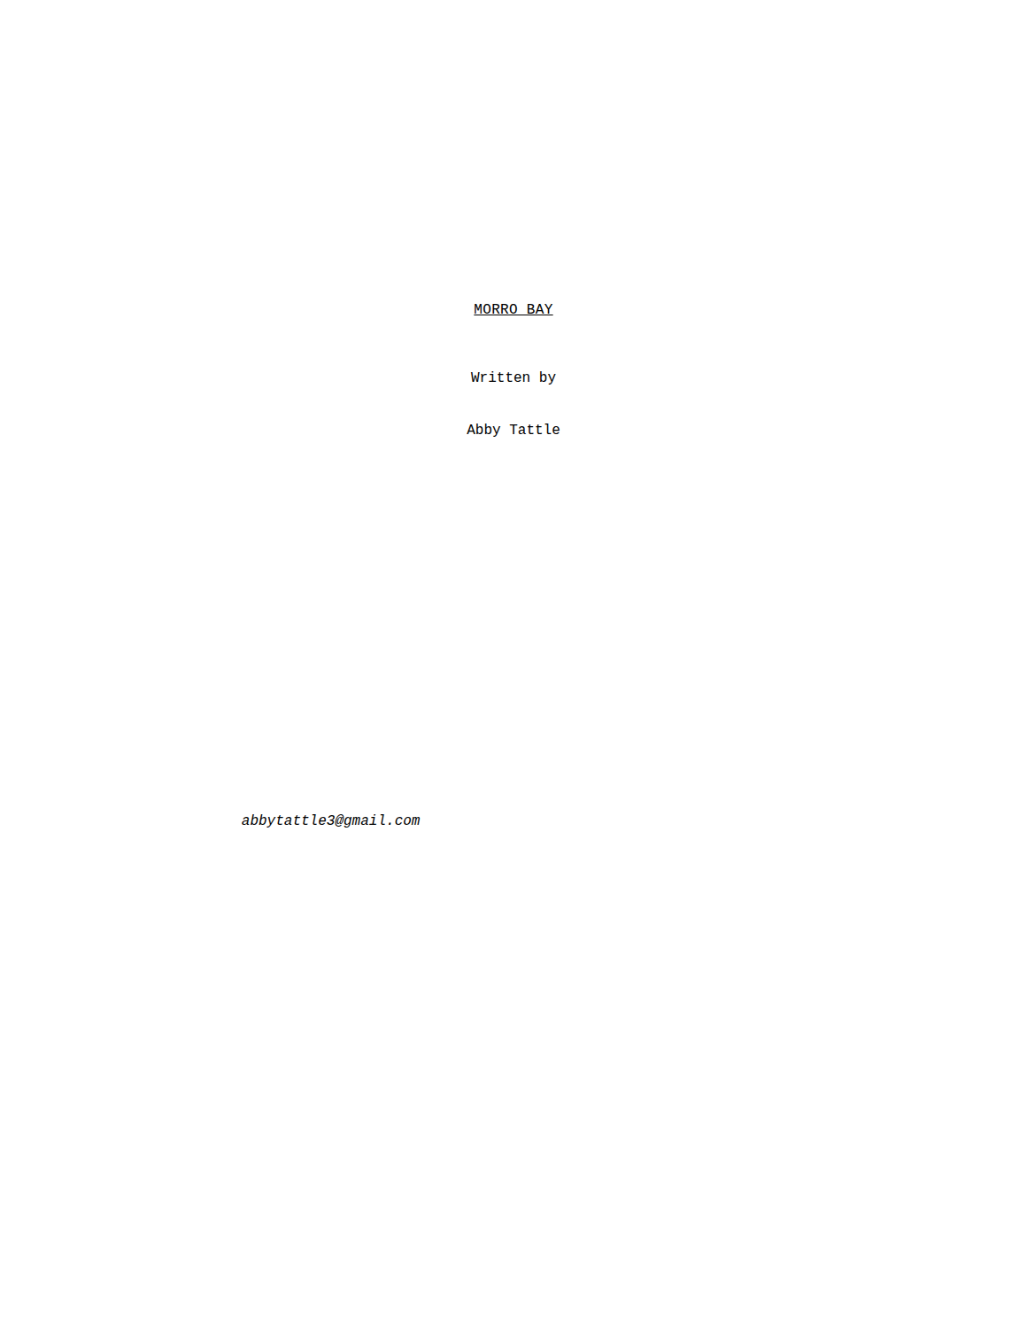MORRO BAY
Written by
Abby Tattle
abbytattle3@gmail.com